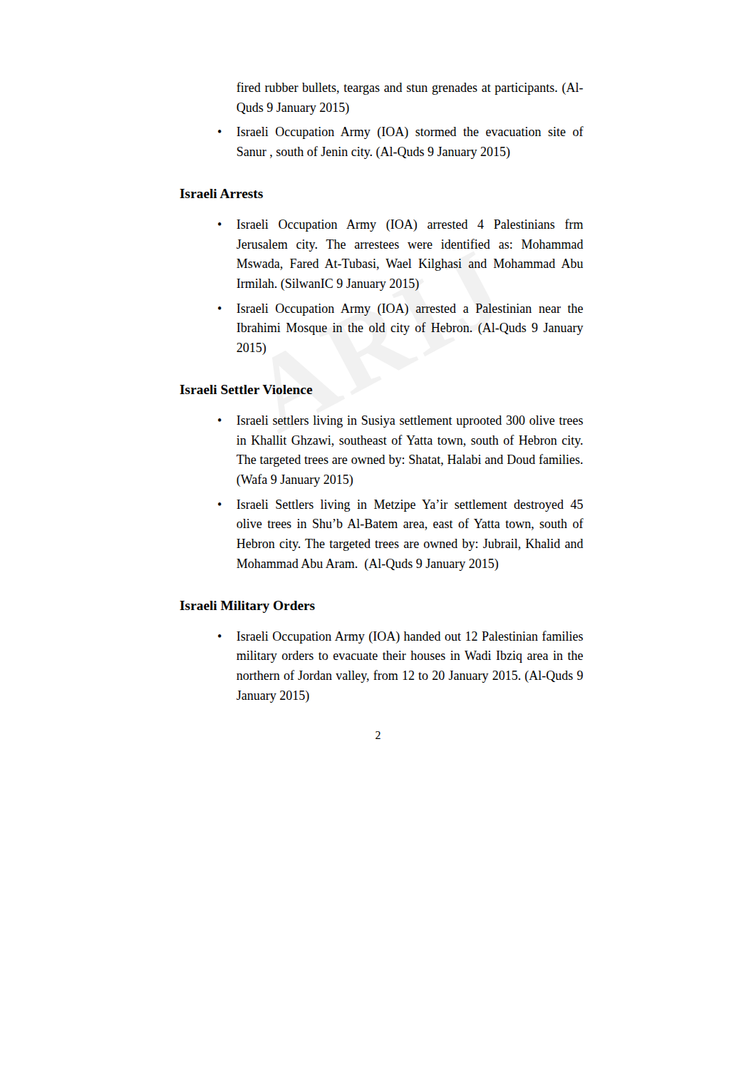ARIJ
fired rubber bullets, teargas and stun grenades at participants. (Al-Quds 9 January 2015)
Israeli Occupation Army (IOA) stormed the evacuation site of Sanur , south of Jenin city. (Al-Quds 9 January 2015)
Israeli Arrests
Israeli Occupation Army (IOA) arrested 4 Palestinians frm Jerusalem city. The arrestees were identified as: Mohammad Mswada, Fared At-Tubasi, Wael Kilghasi and Mohammad Abu Irmilah. (SilwanIC 9 January 2015)
Israeli Occupation Army (IOA) arrested a Palestinian near the Ibrahimi Mosque in the old city of Hebron. (Al-Quds 9 January 2015)
Israeli Settler Violence
Israeli settlers living in Susiya settlement uprooted 300 olive trees in Khallit Ghzawi, southeast of Yatta town, south of Hebron city. The targeted trees are owned by: Shatat, Halabi and Doud families. (Wafa 9 January 2015)
Israeli Settlers living in Metzipe Ya’ir settlement destroyed 45 olive trees in Shu’b Al-Batem area, east of Yatta town, south of Hebron city. The targeted trees are owned by: Jubrail, Khalid and Mohammad Abu Aram. (Al-Quds 9 January 2015)
Israeli Military Orders
Israeli Occupation Army (IOA) handed out 12 Palestinian families military orders to evacuate their houses in Wadi Ibziq area in the northern of Jordan valley, from 12 to 20 January 2015. (Al-Quds 9 January 2015)
2